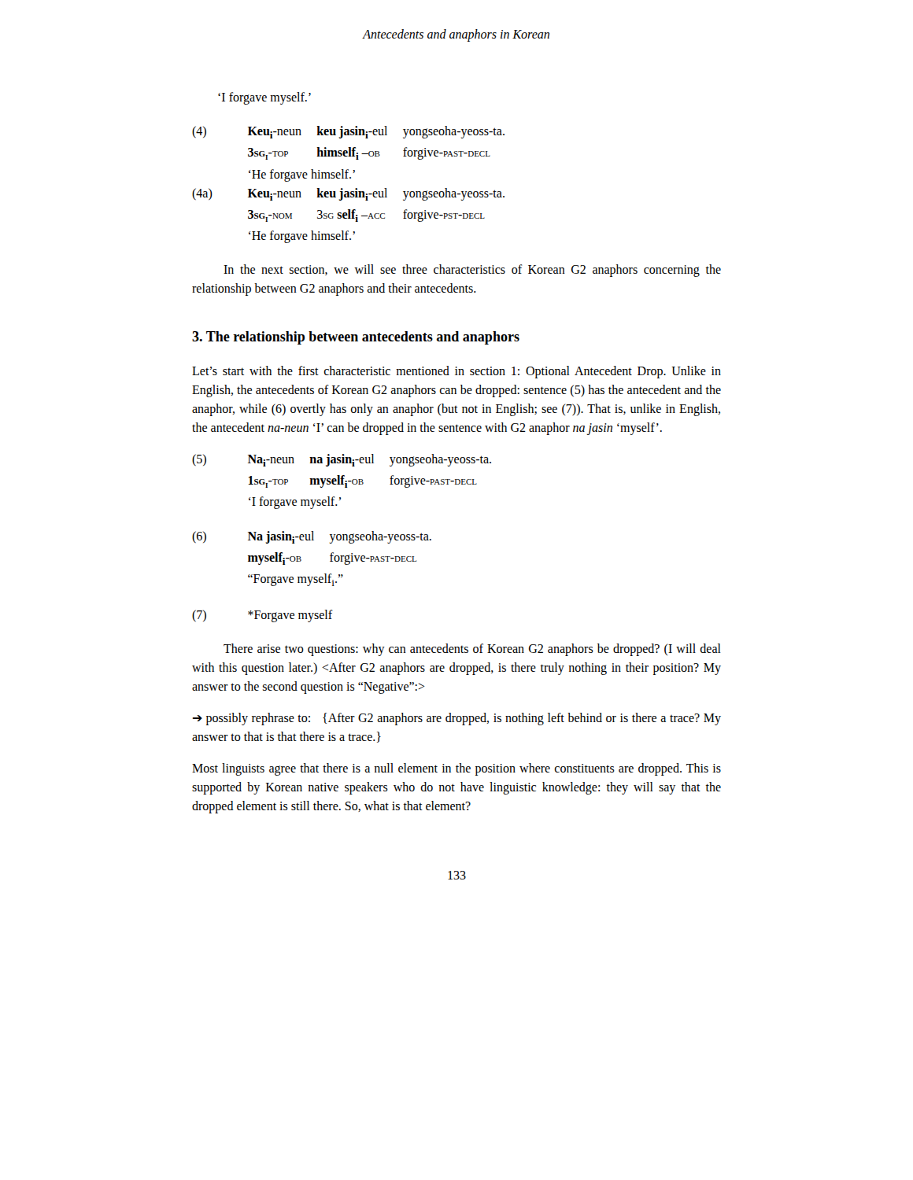Antecedents and anaphors in Korean
‘I forgave myself.’
| (4) | Keu i -neun | keu jasin i -eul | yongseoha-yeoss-ta. |
| | 3sg i - top | himself i – ob | forgive- past - decl |
| | ‘He forgave himself.’ |
| (4a) | Keu i -neun | keu jasin i -eul | yongseoha-yeoss-ta. |
| | 3sg i - nom | 3sg self i – acc | forgive- pst - decl |
| | ‘He forgave himself.’ |
In the next section, we will see three characteristics of Korean G2 anaphors concerning the relationship between G2 anaphors and their antecedents.
3. The relationship between antecedents and anaphors
Let’s start with the first characteristic mentioned in section 1: Optional Antecedent Drop. Unlike in English, the antecedents of Korean G2 anaphors can be dropped: sentence (5) has the antecedent and the anaphor, while (6) overtly has only an anaphor (but not in English; see (7)). That is, unlike in English, the antecedent na-neun ‘I’ can be dropped in the sentence with G2 anaphor na jasin ‘myself’.
| (5) | Na i -neun | na jasin i -eul | yongseoha-yeoss-ta. |
| | 1sg i - top | myself i - ob | forgive- past - decl |
| | ‘I forgave myself.’ |
| (6) | Na jasin i -eul | yongseoha-yeoss-ta. |
| | myself i - ob | forgive- past - decl |
| | “Forgave myself i .” |
| (7) | *Forgave myself |
There arise two questions: why can antecedents of Korean G2 anaphors be dropped? (I will deal with this question later.) <After G2 anaphors are dropped, is there truly nothing in their position? My answer to the second question is “Negative”:>
➔ possibly rephrase to: {After G2 anaphors are dropped, is nothing left behind or is there a trace? My answer to that is that there is a trace.}
Most linguists agree that there is a null element in the position where constituents are dropped. This is supported by Korean native speakers who do not have linguistic knowledge: they will say that the dropped element is still there. So, what is that element?
133